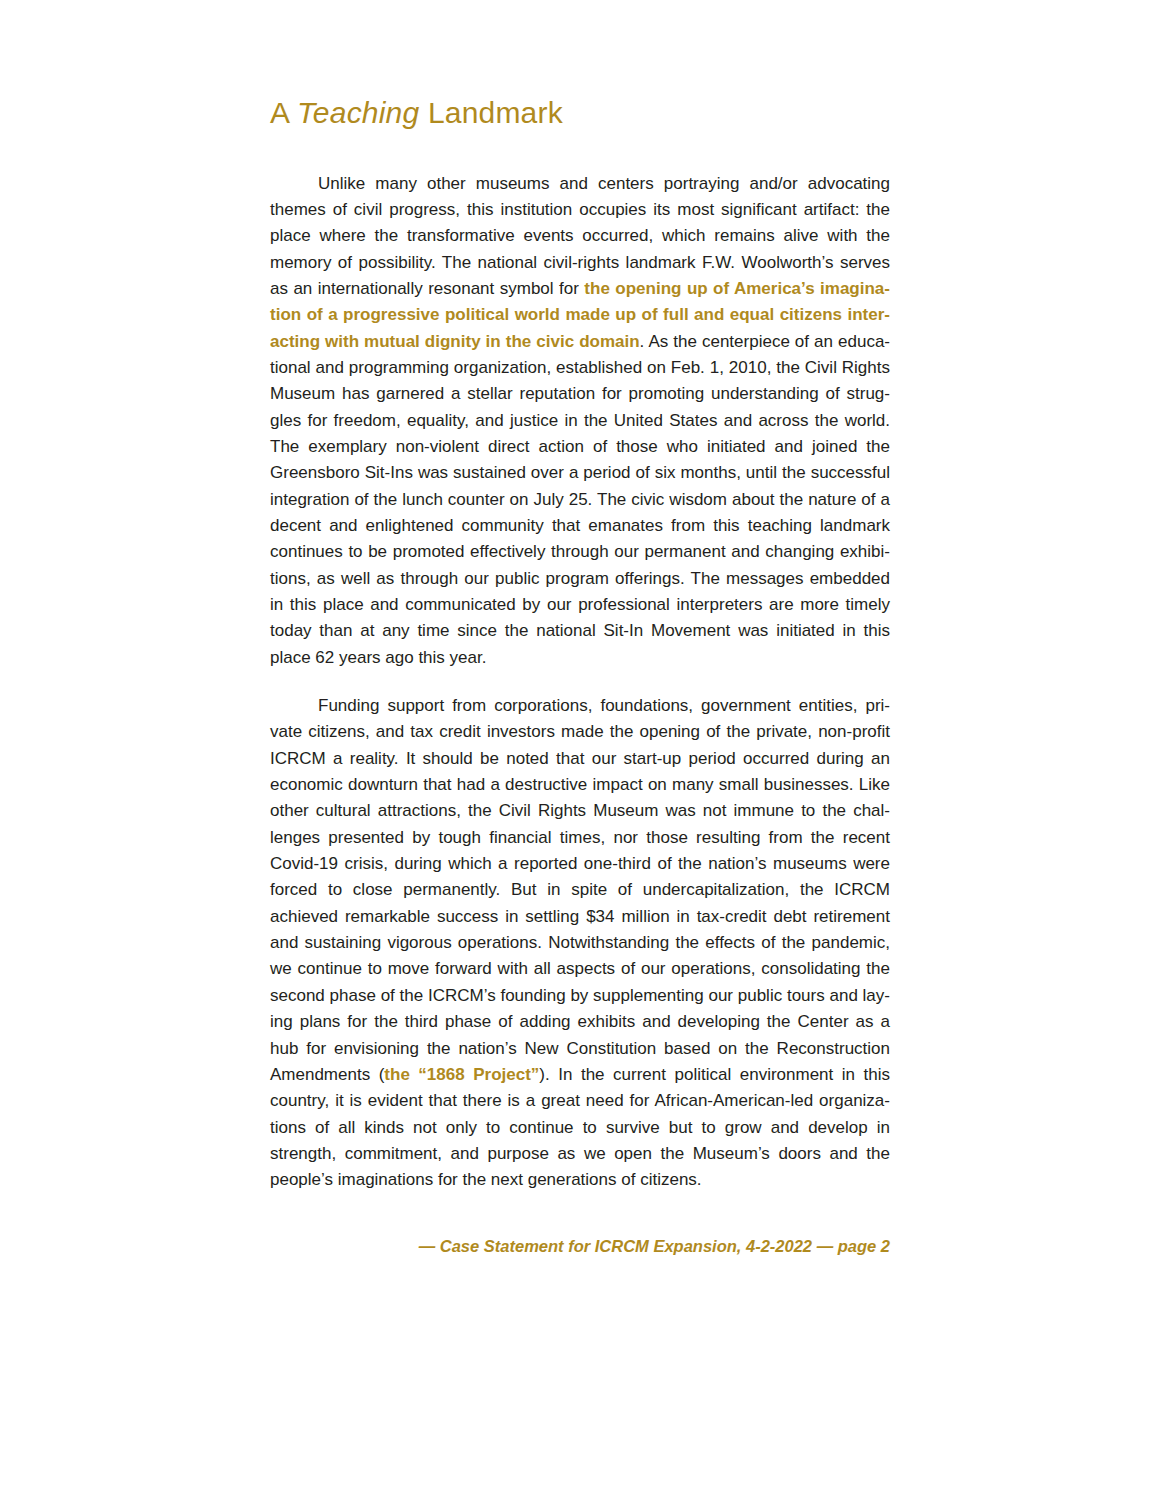A Teaching Landmark
Unlike many other museums and centers portraying and/or advocating themes of civil progress, this institution occupies its most significant artifact: the place where the transformative events occurred, which remains alive with the memory of possibility. The national civil-rights landmark F.W. Woolworth’s serves as an internationally resonant symbol for the opening up of America’s imagination of a progressive political world made up of full and equal citizens interacting with mutual dignity in the civic domain. As the centerpiece of an educational and programming organization, established on Feb. 1, 2010, the Civil Rights Museum has garnered a stellar reputation for promoting understanding of struggles for freedom, equality, and justice in the United States and across the world. The exemplary non-violent direct action of those who initiated and joined the Greensboro Sit-Ins was sustained over a period of six months, until the successful integration of the lunch counter on July 25. The civic wisdom about the nature of a decent and enlightened community that emanates from this teaching landmark continues to be promoted effectively through our permanent and changing exhibitions, as well as through our public program offerings. The messages embedded in this place and communicated by our professional interpreters are more timely today than at any time since the national Sit-In Movement was initiated in this place 62 years ago this year.
Funding support from corporations, foundations, government entities, private citizens, and tax credit investors made the opening of the private, non-profit ICRCM a reality. It should be noted that our start-up period occurred during an economic downturn that had a destructive impact on many small businesses. Like other cultural attractions, the Civil Rights Museum was not immune to the challenges presented by tough financial times, nor those resulting from the recent Covid-19 crisis, during which a reported one-third of the nation’s museums were forced to close permanently. But in spite of undercapitalization, the ICRCM achieved remarkable success in settling $34 million in tax-credit debt retirement and sustaining vigorous operations. Notwithstanding the effects of the pandemic, we continue to move forward with all aspects of our operations, consolidating the second phase of the ICRCM’s founding by supplementing our public tours and laying plans for the third phase of adding exhibits and developing the Center as a hub for envisioning the nation’s New Constitution based on the Reconstruction Amendments (the “1868 Project”). In the current political environment in this country, it is evident that there is a great need for African-American-led organizations of all kinds not only to continue to survive but to grow and develop in strength, commitment, and purpose as we open the Museum’s doors and the people’s imaginations for the next generations of citizens.
— Case Statement for ICRCM Expansion, 4-2-2022 — page 2